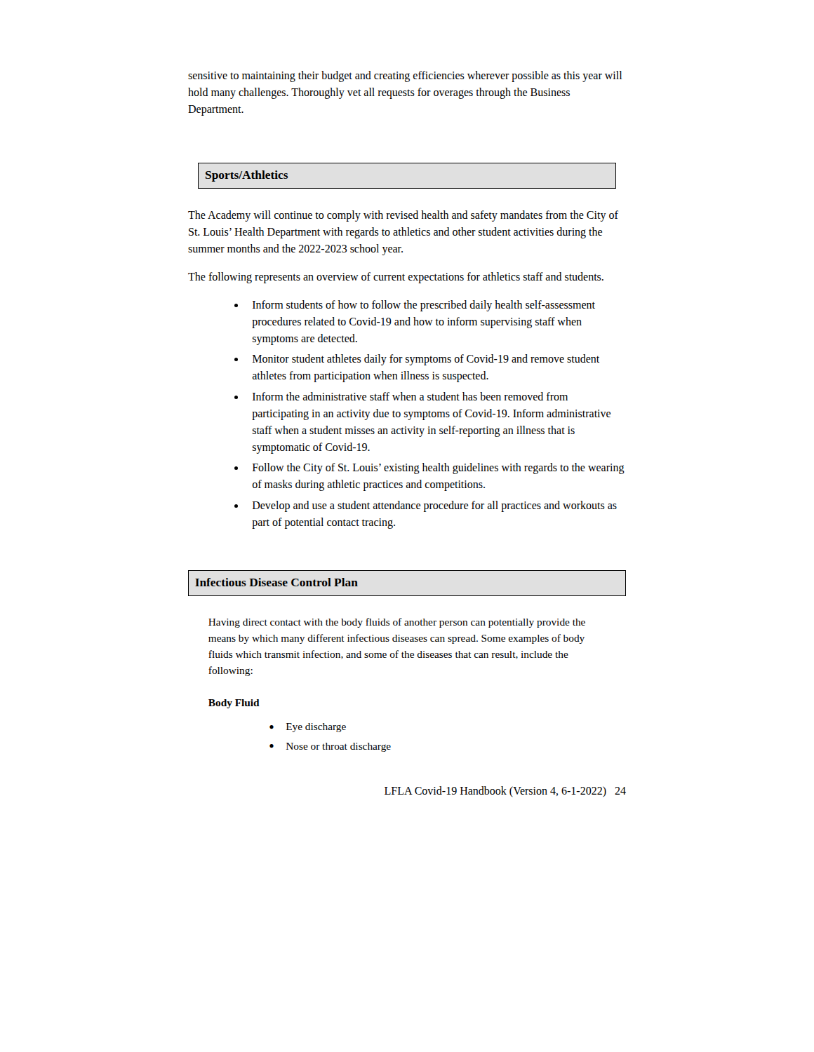sensitive to maintaining their budget and creating efficiencies wherever possible as this year will hold many challenges. Thoroughly vet all requests for overages through the Business Department.
Sports/Athletics
The Academy will continue to comply with revised health and safety mandates from the City of St. Louis’ Health Department with regards to athletics and other student activities during the summer months and the 2022-2023 school year.
The following represents an overview of current expectations for athletics staff and students.
Inform students of how to follow the prescribed daily health self-assessment procedures related to Covid-19 and how to inform supervising staff when symptoms are detected.
Monitor student athletes daily for symptoms of Covid-19 and remove student athletes from participation when illness is suspected.
Inform the administrative staff when a student has been removed from participating in an activity due to symptoms of Covid-19. Inform administrative staff when a student misses an activity in self-reporting an illness that is symptomatic of Covid-19.
Follow the City of St. Louis’ existing health guidelines with regards to the wearing of masks during athletic practices and competitions.
Develop and use a student attendance procedure for all practices and workouts as part of potential contact tracing.
Infectious Disease Control Plan
Having direct contact with the body fluids of another person can potentially provide the means by which many different infectious diseases can spread. Some examples of body fluids which transmit infection, and some of the diseases that can result, include the following:
Body Fluid
Eye discharge
Nose or throat discharge
LFLA Covid-19 Handbook (Version 4, 6-1-2022) 24